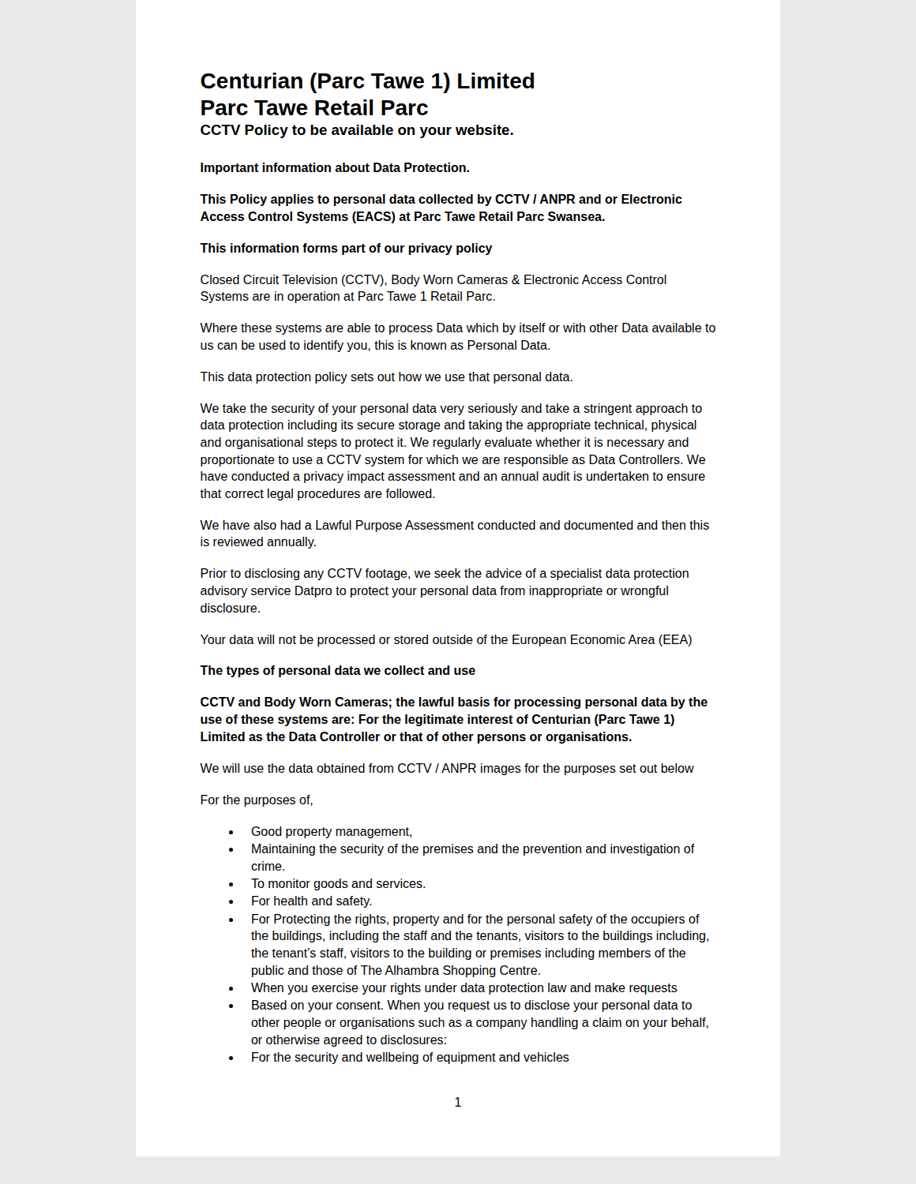Centurian (Parc Tawe 1) LimitedParc Tawe Retail Parc
CCTV Policy to be available on your website.
Important information about Data Protection.
This Policy applies to personal data collected by CCTV / ANPR and or Electronic Access Control Systems (EACS) at Parc Tawe Retail Parc Swansea.
This information forms part of our privacy policy
Closed Circuit Television (CCTV), Body Worn Cameras & Electronic Access Control Systems are in operation at Parc Tawe 1 Retail Parc.
Where these systems are able to process Data which by itself or with other Data available to us can be used to identify you, this is known as Personal Data.
This data protection policy sets out how we use that personal data.
We take the security of your personal data very seriously and take a stringent approach to data protection including its secure storage and taking the appropriate technical, physical and organisational steps to protect it. We regularly evaluate whether it is necessary and proportionate to use a CCTV system for which we are responsible as Data Controllers. We have conducted a privacy impact assessment and an annual audit is undertaken to ensure that correct legal procedures are followed.
We have also had a Lawful Purpose Assessment conducted and documented and then this is reviewed annually.
Prior to disclosing any CCTV footage, we seek the advice of a specialist data protection advisory service Datpro to protect your personal data from inappropriate or wrongful disclosure.
Your data will not be processed or stored outside of the European Economic Area (EEA)
The types of personal data we collect and use
CCTV and Body Worn Cameras; the lawful basis for processing personal data by the use of these systems are: For the legitimate interest of Centurian (Parc Tawe 1) Limited as the Data Controller or that of other persons or organisations.
We will use the data obtained from CCTV / ANPR images for the purposes set out below
For the purposes of,
Good property management,
Maintaining the security of the premises and the prevention and investigation of crime.
To monitor goods and services.
For health and safety.
For Protecting the rights, property and for the personal safety of the occupiers of the buildings, including the staff and the tenants, visitors to the buildings including, the tenant’s staff, visitors to the building or premises including members of the public and those of The Alhambra Shopping Centre.
When you exercise your rights under data protection law and make requests
Based on your consent. When you request us to disclose your personal data to other people or organisations such as a company handling a claim on your behalf, or otherwise agreed to disclosures:
For the security and wellbeing of equipment and vehicles
1